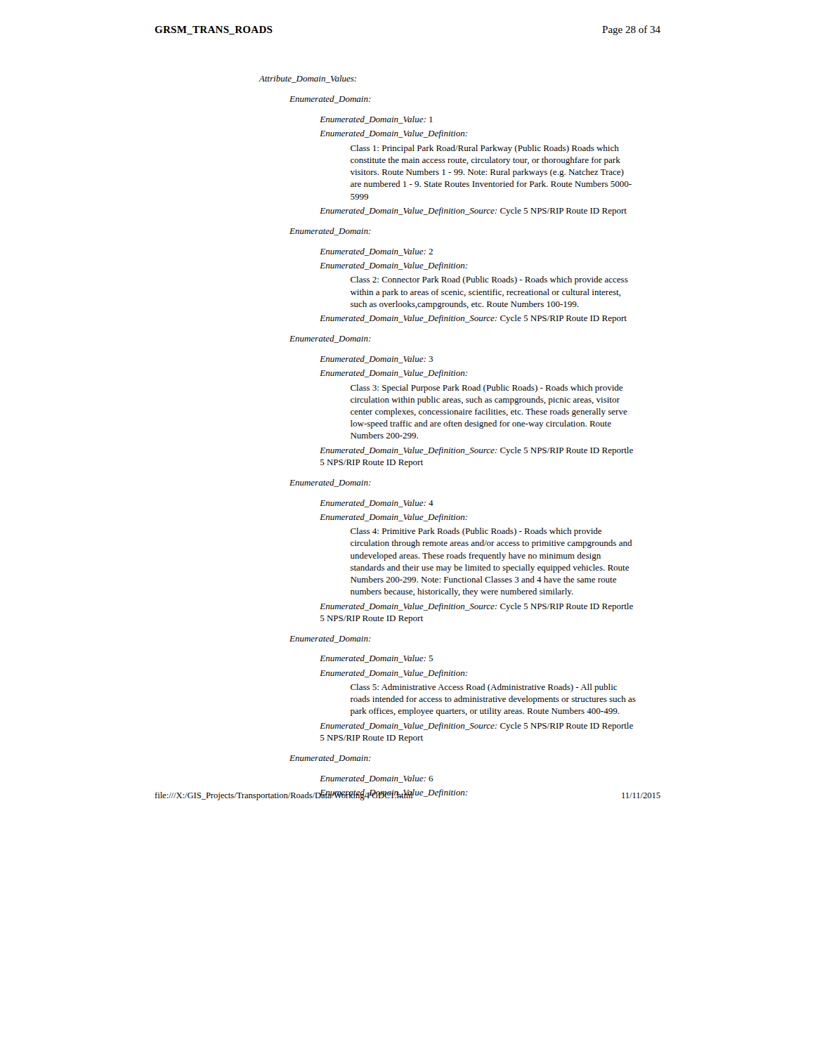GRSM_TRANS_ROADS
Page 28 of 34
Attribute_Domain_Values:
Enumerated_Domain:
Enumerated_Domain_Value: 1
Enumerated_Domain_Value_Definition:
Class 1: Principal Park Road/Rural Parkway (Public Roads) Roads which constitute the main access route, circulatory tour, or thoroughfare for park visitors. Route Numbers 1 - 99. Note: Rural parkways (e.g. Natchez Trace) are numbered 1 - 9. State Routes Inventoried for Park. Route Numbers 5000-5999
Enumerated_Domain_Value_Definition_Source: Cycle 5 NPS/RIP Route ID Report
Enumerated_Domain:
Enumerated_Domain_Value: 2
Enumerated_Domain_Value_Definition:
Class 2: Connector Park Road (Public Roads) - Roads which provide access within a park to areas of scenic, scientific, recreational or cultural interest, such as overlooks,campgrounds, etc. Route Numbers 100-199.
Enumerated_Domain_Value_Definition_Source: Cycle 5 NPS/RIP Route ID Report
Enumerated_Domain:
Enumerated_Domain_Value: 3
Enumerated_Domain_Value_Definition:
Class 3: Special Purpose Park Road (Public Roads) - Roads which provide circulation within public areas, such as campgrounds, picnic areas, visitor center complexes, concessionaire facilities, etc. These roads generally serve low-speed traffic and are often designed for one-way circulation. Route Numbers 200-299.
Enumerated_Domain_Value_Definition_Source: Cycle 5 NPS/RIP Route ID Reportle 5 NPS/RIP Route ID Report
Enumerated_Domain:
Enumerated_Domain_Value: 4
Enumerated_Domain_Value_Definition:
Class 4: Primitive Park Roads (Public Roads) - Roads which provide circulation through remote areas and/or access to primitive campgrounds and undeveloped areas. These roads frequently have no minimum design standards and their use may be limited to specially equipped vehicles. Route Numbers 200-299. Note: Functional Classes 3 and 4 have the same route numbers because, historically, they were numbered similarly.
Enumerated_Domain_Value_Definition_Source: Cycle 5 NPS/RIP Route ID Reportle 5 NPS/RIP Route ID Report
Enumerated_Domain:
Enumerated_Domain_Value: 5
Enumerated_Domain_Value_Definition:
Class 5: Administrative Access Road (Administrative Roads) - All public roads intended for access to administrative developments or structures such as park offices, employee quarters, or utility areas. Route Numbers 400-499.
Enumerated_Domain_Value_Definition_Source: Cycle 5 NPS/RIP Route ID Reportle 5 NPS/RIP Route ID Report
Enumerated_Domain:
Enumerated_Domain_Value: 6
Enumerated_Domain_Value_Definition:
file:///X:/GIS_Projects/Transportation/Roads/Data/Working/FGDC1.html
11/11/2015